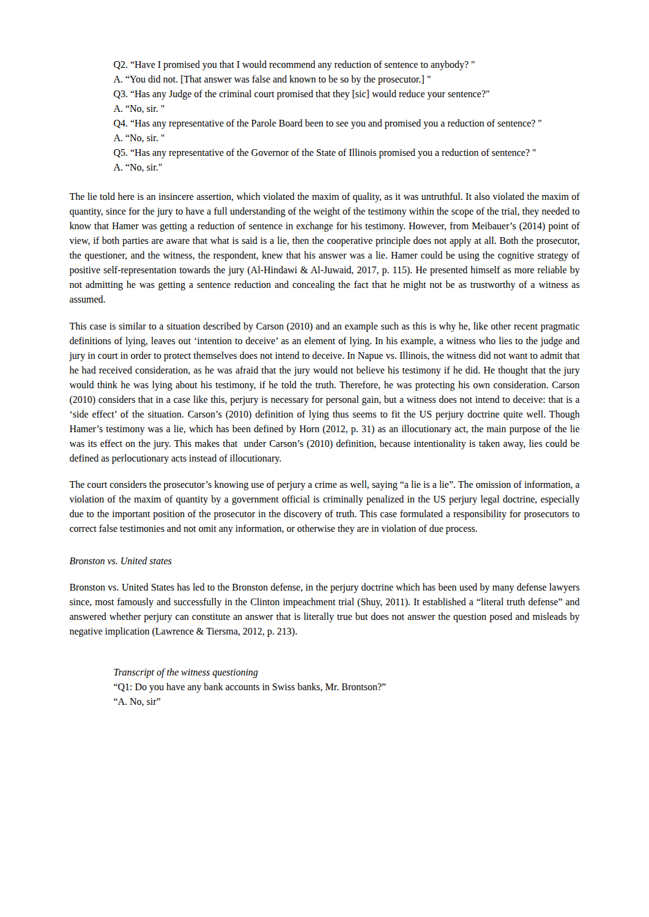Q2. “Have I promised you that I would recommend any reduction of sentence to anybody? "
A. “You did not. [That answer was false and known to be so by the prosecutor.] "
Q3. “Has any Judge of the criminal court promised that they [sic] would reduce your sentence?"
A. “No, sir. "
Q4. “Has any representative of the Parole Board been to see you and promised you a reduction of sentence? "
A. “No, sir. "
Q5. “Has any representative of the Governor of the State of Illinois promised you a reduction of sentence? "
A. “No, sir."
The lie told here is an insincere assertion, which violated the maxim of quality, as it was untruthful. It also violated the maxim of quantity, since for the jury to have a full understanding of the weight of the testimony within the scope of the trial, they needed to know that Hamer was getting a reduction of sentence in exchange for his testimony. However, from Meibauer’s (2014) point of view, if both parties are aware that what is said is a lie, then the cooperative principle does not apply at all. Both the prosecutor, the questioner, and the witness, the respondent, knew that his answer was a lie. Hamer could be using the cognitive strategy of positive self-representation towards the jury (Al-Hindawi & Al-Juwaid, 2017, p. 115). He presented himself as more reliable by not admitting he was getting a sentence reduction and concealing the fact that he might not be as trustworthy of a witness as assumed.
This case is similar to a situation described by Carson (2010) and an example such as this is why he, like other recent pragmatic definitions of lying, leaves out ‘intention to deceive’ as an element of lying. In his example, a witness who lies to the judge and jury in court in order to protect themselves does not intend to deceive. In Napue vs. Illinois, the witness did not want to admit that he had received consideration, as he was afraid that the jury would not believe his testimony if he did. He thought that the jury would think he was lying about his testimony, if he told the truth. Therefore, he was protecting his own consideration. Carson (2010) considers that in a case like this, perjury is necessary for personal gain, but a witness does not intend to deceive: that is a ‘side effect’ of the situation. Carson’s (2010) definition of lying thus seems to fit the US perjury doctrine quite well. Though Hamer’s testimony was a lie, which has been defined by Horn (2012, p. 31) as an illocutionary act, the main purpose of the lie was its effect on the jury. This makes that under Carson’s (2010) definition, because intentionality is taken away, lies could be defined as perlocutionary acts instead of illocutionary.
The court considers the prosecutor’s knowing use of perjury a crime as well, saying “a lie is a lie”. The omission of information, a violation of the maxim of quantity by a government official is criminally penalized in the US perjury legal doctrine, especially due to the important position of the prosecutor in the discovery of truth. This case formulated a responsibility for prosecutors to correct false testimonies and not omit any information, or otherwise they are in violation of due process.
Bronston vs. United states
Bronston vs. United States has led to the Bronston defense, in the perjury doctrine which has been used by many defense lawyers since, most famously and successfully in the Clinton impeachment trial (Shuy, 2011). It established a “literal truth defense” and answered whether perjury can constitute an answer that is literally true but does not answer the question posed and misleads by negative implication (Lawrence & Tiersma, 2012, p. 213).
Transcript of the witness questioning
“Q1: Do you have any bank accounts in Swiss banks, Mr. Brontson?”
“A. No, sir”